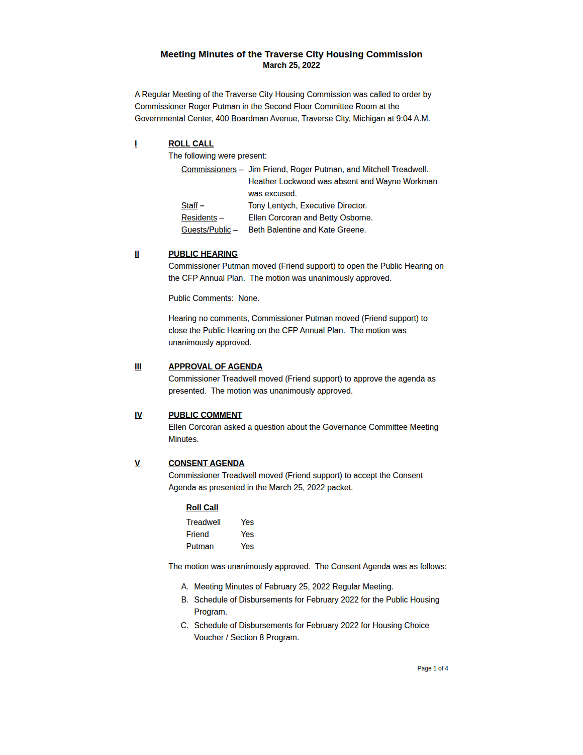Meeting Minutes of the Traverse City Housing Commission March 25, 2022
A Regular Meeting of the Traverse City Housing Commission was called to order by Commissioner Roger Putman in the Second Floor Committee Room at the Governmental Center, 400 Boardman Avenue, Traverse City, Michigan at 9:04 A.M.
I
ROLL CALL
The following were present:
| Commissioners – | Jim Friend, Roger Putman, and Mitchell Treadwell. Heather Lockwood was absent and Wayne Workman was excused. |
| Staff – | Tony Lentych, Executive Director. |
| Residents – | Ellen Corcoran and Betty Osborne. |
| Guests/Public – | Beth Balentine and Kate Greene. |
II
PUBLIC HEARING
Commissioner Putman moved (Friend support) to open the Public Hearing on the CFP Annual Plan. The motion was unanimously approved.
Public Comments: None.
Hearing no comments, Commissioner Putman moved (Friend support) to close the Public Hearing on the CFP Annual Plan. The motion was unanimously approved.
III
APPROVAL OF AGENDA
Commissioner Treadwell moved (Friend support) to approve the agenda as presented. The motion was unanimously approved.
IV
PUBLIC COMMENT
Ellen Corcoran asked a question about the Governance Committee Meeting Minutes.
V
CONSENT AGENDA
Commissioner Treadwell moved (Friend support) to accept the Consent Agenda as presented in the March 25, 2022 packet.
Roll Call
| Treadwell | Yes |
| Friend | Yes |
| Putman | Yes |
The motion was unanimously approved. The Consent Agenda was as follows:
Meeting Minutes of February 25, 2022 Regular Meeting.
Schedule of Disbursements for February 2022 for the Public Housing Program.
Schedule of Disbursements for February 2022 for Housing Choice Voucher / Section 8 Program.
Page 1 of 4